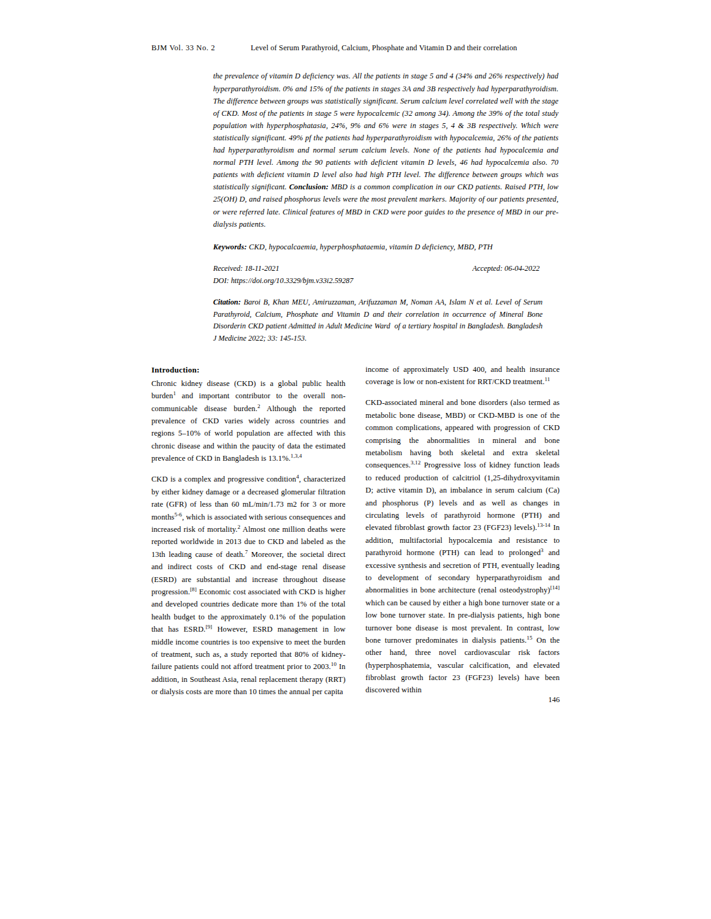BJM Vol. 33 No. 2 Level of Serum Parathyroid, Calcium, Phosphate and Vitamin D and their correlation
the prevalence of vitamin D deficiency was. All the patients in stage 5 and 4 (34% and 26% respectively) had hyperparathyroidism. 0% and 15% of the patients in stages 3A and 3B respectively had hyperparathyroidism. The difference between groups was statistically significant. Serum calcium level correlated well with the stage of CKD. Most of the patients in stage 5 were hypocalcemic (32 among 34). Among the 39% of the total study population with hyperphosphatasia, 24%, 9% and 6% were in stages 5, 4 & 3B respectively. Which were statistically significant. 49% pf the patients had hyperparathyroidism with hypocalcemia, 26% of the patients had hyperparathyroidism and normal serum calcium levels. None of the patients had hypocalcemia and normal PTH level. Among the 90 patients with deficient vitamin D levels, 46 had hypocalcemia also. 70 patients with deficient vitamin D level also had high PTH level. The difference between groups which was statistically significant. Conclusion: MBD is a common complication in our CKD patients. Raised PTH, low 25(OH) D, and raised phosphorus levels were the most prevalent markers. Majority of our patients presented, or were referred late. Clinical features of MBD in CKD were poor guides to the presence of MBD in our pre-dialysis patients.
Keywords: CKD, hypocalcaemia, hyperphosphataemia, vitamin D deficiency, MBD, PTH
Received: 18-11-2021 Accepted: 06-04-2022
DOI: https://doi.org/10.3329/bjm.v33i2.59287
Citation: Baroi B, Khan MEU, Amiruzzaman, Arifuzzaman M, Noman AA, Islam N et al. Level of Serum Parathyroid, Calcium, Phosphate and Vitamin D and their correlation in occurrence of Mineral Bone Disorderin CKD patient Admitted in Adult Medicine Ward of a tertiary hospital in Bangladesh. Bangladesh J Medicine 2022; 33: 145-153.
Introduction:
Chronic kidney disease (CKD) is a global public health burden1 and important contributor to the overall non-communicable disease burden.2 Although the reported prevalence of CKD varies widely across countries and regions 5–10% of world population are affected with this chronic disease and within the paucity of data the estimated prevalence of CKD in Bangladesh is 13.1%.1,3,4
CKD is a complex and progressive condition4, characterized by either kidney damage or a decreased glomerular filtration rate (GFR) of less than 60 mL/min/1.73 m2 for 3 or more months5-6, which is associated with serious consequences and increased risk of mortality.2 Almost one million deaths were reported worldwide in 2013 due to CKD and labeled as the 13th leading cause of death.7 Moreover, the societal direct and indirect costs of CKD and end-stage renal disease (ESRD) are substantial and increase throughout disease progression.[8] Economic cost associated with CKD is higher and developed countries dedicate more than 1% of the total health budget to the approximately 0.1% of the population that has ESRD.[9] However, ESRD management in low middle income countries is too expensive to meet the burden of treatment, such as, a study reported that 80% of kidney-failure patients could not afford treatment prior to 2003.10 In addition, in Southeast Asia, renal replacement therapy (RRT) or dialysis costs are more than 10 times the annual per capita
income of approximately USD 400, and health insurance coverage is low or non-existent for RRT/CKD treatment.11
CKD-associated mineral and bone disorders (also termed as metabolic bone disease, MBD) or CKD-MBD is one of the common complications, appeared with progression of CKD comprising the abnormalities in mineral and bone metabolism having both skeletal and extra skeletal consequences.3,12 Progressive loss of kidney function leads to reduced production of calcitriol (1,25-dihydroxyvitamin D; active vitamin D), an imbalance in serum calcium (Ca) and phosphorus (P) levels and as well as changes in circulating levels of parathyroid hormone (PTH) and elevated fibroblast growth factor 23 (FGF23) levels).13-14 In addition, multifactorial hypocalcemia and resistance to parathyroid hormone (PTH) can lead to prolonged3 and excessive synthesis and secretion of PTH, eventually leading to development of secondary hyperparathyroidism and abnormalities in bone architecture (renal osteodystrophy)[14] which can be caused by either a high bone turnover state or a low bone turnover state. In pre-dialysis patients, high bone turnover bone disease is most prevalent. In contrast, low bone turnover predominates in dialysis patients.15 On the other hand, three novel cardiovascular risk factors (hyperphosphatemia, vascular calcification, and elevated fibroblast growth factor 23 (FGF23) levels) have been discovered within
146